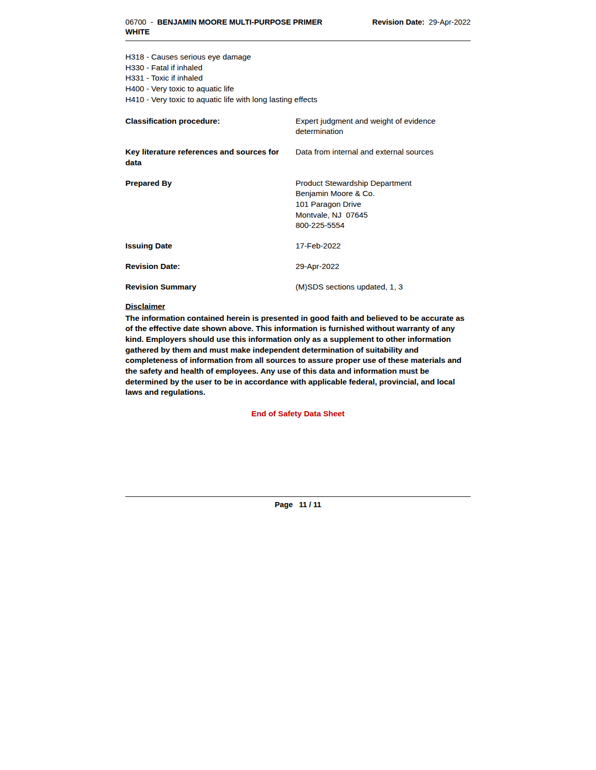06700 - BENJAMIN MOORE MULTI-PURPOSE PRIMER WHITE
Revision Date: 29-Apr-2022
H318 - Causes serious eye damage
H330 - Fatal if inhaled
H331 - Toxic if inhaled
H400 - Very toxic to aquatic life
H410 - Very toxic to aquatic life with long lasting effects
Classification procedure:
Expert judgment and weight of evidence determination
Key literature references and sources for data
Data from internal and external sources
Prepared By
Product Stewardship Department
Benjamin Moore & Co.
101 Paragon Drive
Montvale, NJ 07645
800-225-5554
Issuing Date
17-Feb-2022
Revision Date:
29-Apr-2022
Revision Summary
(M)SDS sections updated, 1, 3
Disclaimer
The information contained herein is presented in good faith and believed to be accurate as of the effective date shown above. This information is furnished without warranty of any kind. Employers should use this information only as a supplement to other information gathered by them and must make independent determination of suitability and completeness of information from all sources to assure proper use of these materials and the safety and health of employees. Any use of this data and information must be determined by the user to be in accordance with applicable federal, provincial, and local laws and regulations.
End of Safety Data Sheet
Page 11 / 11